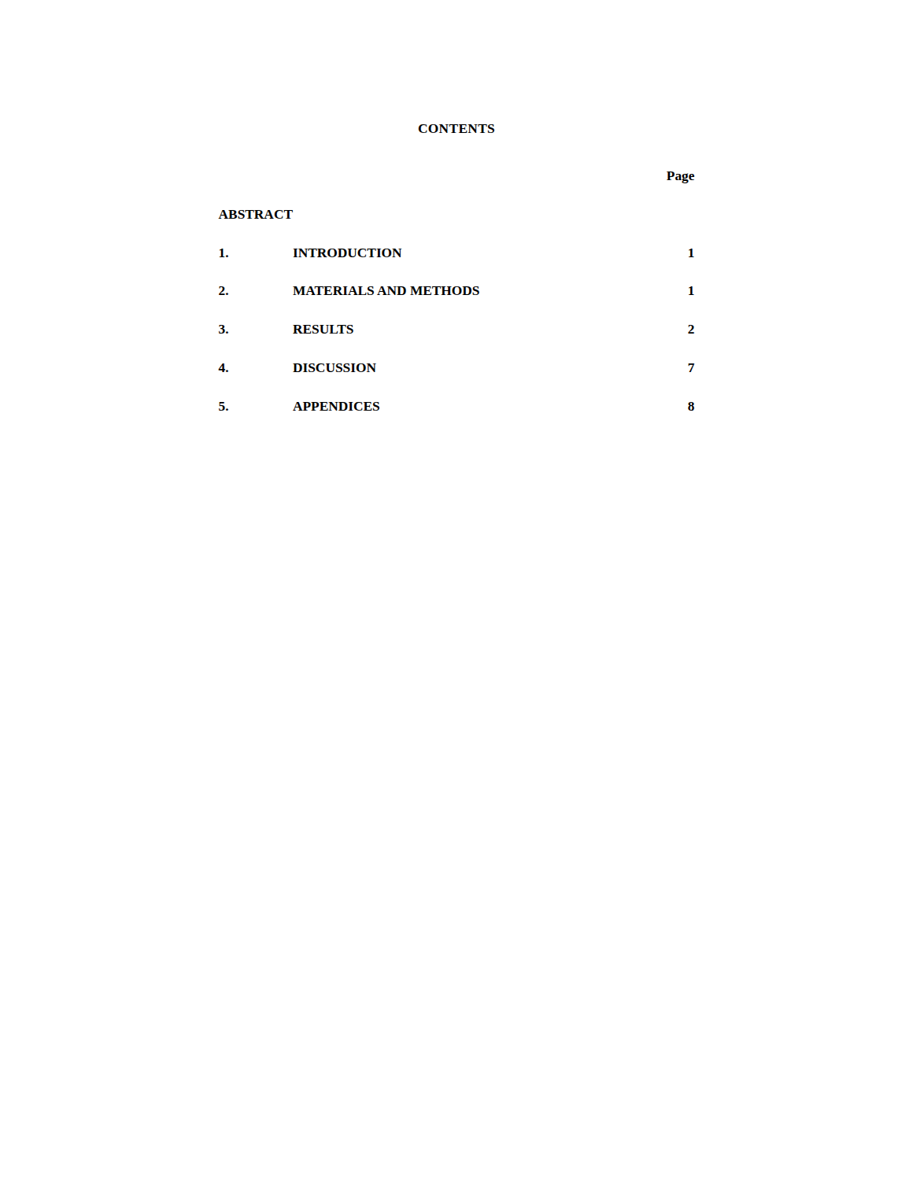CONTENTS
| | | Page |
| ABSTRACT | | |
| 1. | INTRODUCTION | 1 |
| 2. | MATERIALS AND METHODS | 1 |
| 3. | RESULTS | 2 |
| 4. | DISCUSSION | 7 |
| 5. | APPENDICES | 8 |